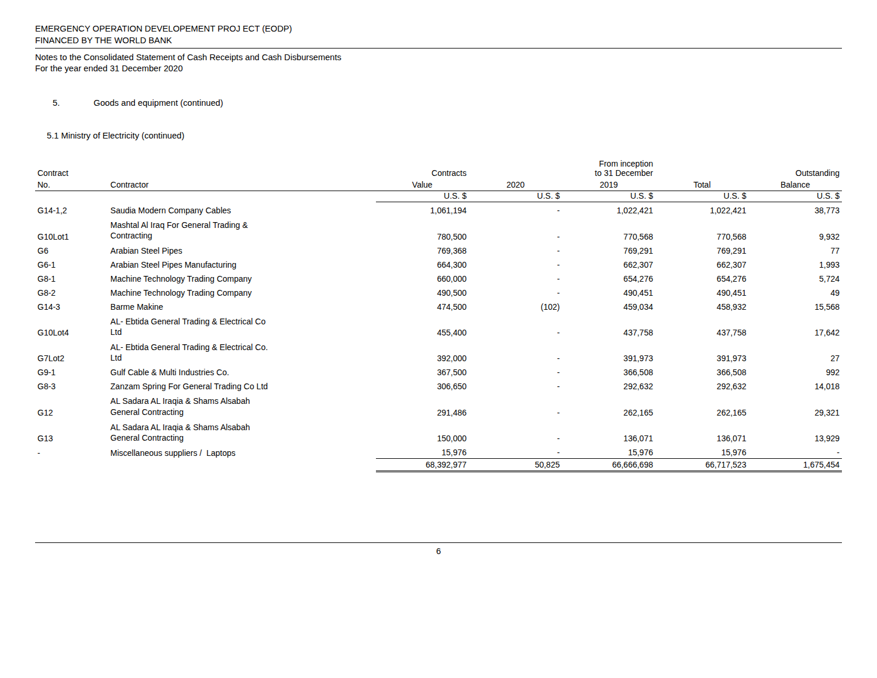EMERGENCY OPERATION DEVELOPEMENT PROJ ECT (EODP)
FINANCED BY THE WORLD BANK
Notes to the Consolidated Statement of Cash Receipts and Cash Disbursements
For the year ended 31 December 2020
5. Goods and equipment (continued)
5.1 Ministry of Electricity (continued)
| Contract | | Contracts | | From inception to 31 December | | Outstanding |
| --- | --- | --- | --- | --- | --- | --- |
| No. | Contractor | Value | 2020 | 2019 | Total | Balance |
| | | U.S. $ | U.S. $ | U.S. $ | U.S. $ | U.S. $ |
| G14-1,2 | Saudia Modern Company Cables | 1,061,194 | - | 1,022,421 | 1,022,421 | 38,773 |
| G10Lot1 | Mashtal Al Iraq For General Trading & Contracting | 780,500 | - | 770,568 | 770,568 | 9,932 |
| G6 | Arabian Steel Pipes | 769,368 | - | 769,291 | 769,291 | 77 |
| G6-1 | Arabian Steel Pipes Manufacturing | 664,300 | - | 662,307 | 662,307 | 1,993 |
| G8-1 | Machine Technology Trading Company | 660,000 | - | 654,276 | 654,276 | 5,724 |
| G8-2 | Machine Technology Trading Company | 490,500 | - | 490,451 | 490,451 | 49 |
| G14-3 | Barme Makine | 474,500 | (102) | 459,034 | 458,932 | 15,568 |
| G10Lot4 | AL- Ebtida General Trading & Electrical Co Ltd | 455,400 | - | 437,758 | 437,758 | 17,642 |
| G7Lot2 | AL- Ebtida General Trading & Electrical Co. Ltd | 392,000 | - | 391,973 | 391,973 | 27 |
| G9-1 | Gulf Cable & Multi Industries Co. | 367,500 | - | 366,508 | 366,508 | 992 |
| G8-3 | Zanzam Spring For General Trading Co Ltd | 306,650 | - | 292,632 | 292,632 | 14,018 |
| G12 | AL Sadara AL Iraqia & Shams Alsabah General Contracting | 291,486 | - | 262,165 | 262,165 | 29,321 |
| G13 | AL Sadara AL Iraqia & Shams Alsabah General Contracting | 150,000 | - | 136,071 | 136,071 | 13,929 |
| - | Miscellaneous suppliers / Laptops | 15,976 | - | 15,976 | 15,976 | - |
| | | 68,392,977 | 50,825 | 66,666,698 | 66,717,523 | 1,675,454 |
6